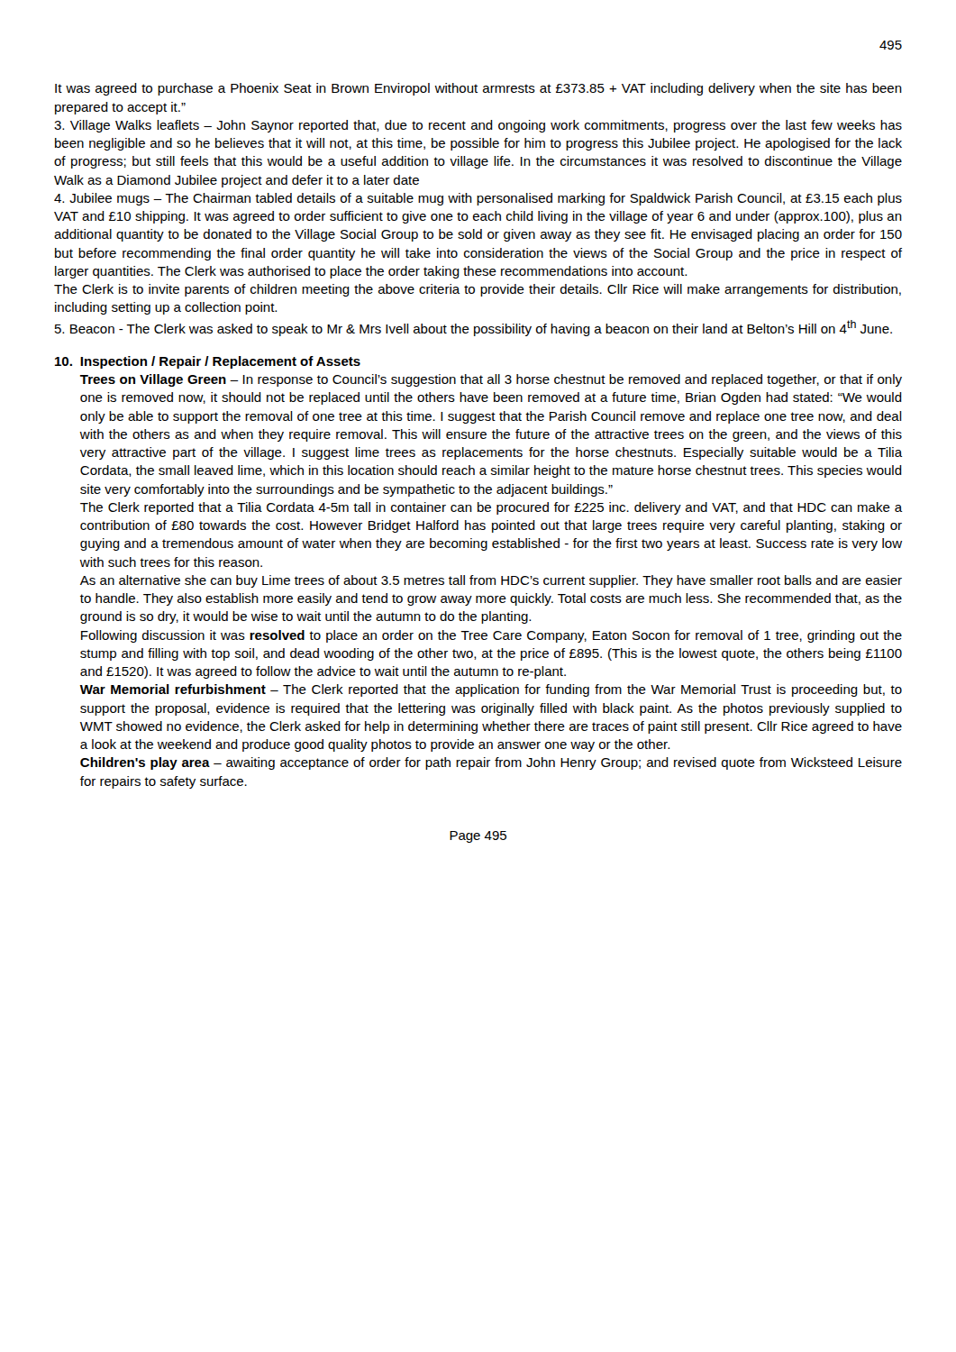495
It was agreed to purchase a Phoenix Seat in Brown Enviropol without armrests at £373.85 + VAT including delivery when the site has been prepared to accept it.”
3. Village Walks leaflets – John Saynor reported that, due to recent and ongoing work commitments, progress over the last few weeks has been negligible and so he believes that it will not, at this time, be possible for him to progress this Jubilee project. He apologised for the lack of progress; but still feels that this would be a useful addition to village life. In the circumstances it was resolved to discontinue the Village Walk as a Diamond Jubilee project and defer it to a later date
4. Jubilee mugs – The Chairman tabled details of a suitable mug with personalised marking for Spaldwick Parish Council, at £3.15 each plus VAT and £10 shipping. It was agreed to order sufficient to give one to each child living in the village of year 6 and under (approx.100), plus an additional quantity to be donated to the Village Social Group to be sold or given away as they see fit. He envisaged placing an order for 150 but before recommending the final order quantity he will take into consideration the views of the Social Group and the price in respect of larger quantities. The Clerk was authorised to place the order taking these recommendations into account.
The Clerk is to invite parents of children meeting the above criteria to provide their details. Cllr Rice will make arrangements for distribution, including setting up a collection point.
5. Beacon - The Clerk was asked to speak to Mr & Mrs Ivell about the possibility of having a beacon on their land at Belton’s Hill on 4th June.
10.
Inspection / Repair / Replacement of Assets
Trees on Village Green – In response to Council’s suggestion that all 3 horse chestnut be removed and replaced together, or that if only one is removed now, it should not be replaced until the others have been removed at a future time, Brian Ogden had stated: “We would only be able to support the removal of one tree at this time. I suggest that the Parish Council remove and replace one tree now, and deal with the others as and when they require removal. This will ensure the future of the attractive trees on the green, and the views of this very attractive part of the village. I suggest lime trees as replacements for the horse chestnuts. Especially suitable would be a Tilia Cordata, the small leaved lime, which in this location should reach a similar height to the mature horse chestnut trees. This species would site very comfortably into the surroundings and be sympathetic to the adjacent buildings.”
The Clerk reported that a Tilia Cordata 4-5m tall in container can be procured for £225 inc. delivery and VAT, and that HDC can make a contribution of £80 towards the cost. However Bridget Halford has pointed out that large trees require very careful planting, staking or guying and a tremendous amount of water when they are becoming established - for the first two years at least. Success rate is very low with such trees for this reason.
As an alternative she can buy Lime trees of about 3.5 metres tall from HDC’s current supplier. They have smaller root balls and are easier to handle. They also establish more easily and tend to grow away more quickly. Total costs are much less. She recommended that, as the ground is so dry, it would be wise to wait until the autumn to do the planting.
Following discussion it was resolved to place an order on the Tree Care Company, Eaton Socon for removal of 1 tree, grinding out the stump and filling with top soil, and dead wooding of the other two, at the price of £895. (This is the lowest quote, the others being £1100 and £1520). It was agreed to follow the advice to wait until the autumn to re-plant.
War Memorial refurbishment – The Clerk reported that the application for funding from the War Memorial Trust is proceeding but, to support the proposal, evidence is required that the lettering was originally filled with black paint. As the photos previously supplied to WMT showed no evidence, the Clerk asked for help in determining whether there are traces of paint still present. Cllr Rice agreed to have a look at the weekend and produce good quality photos to provide an answer one way or the other.
Children's play area – awaiting acceptance of order for path repair from John Henry Group; and revised quote from Wicksteed Leisure for repairs to safety surface.
Page 495